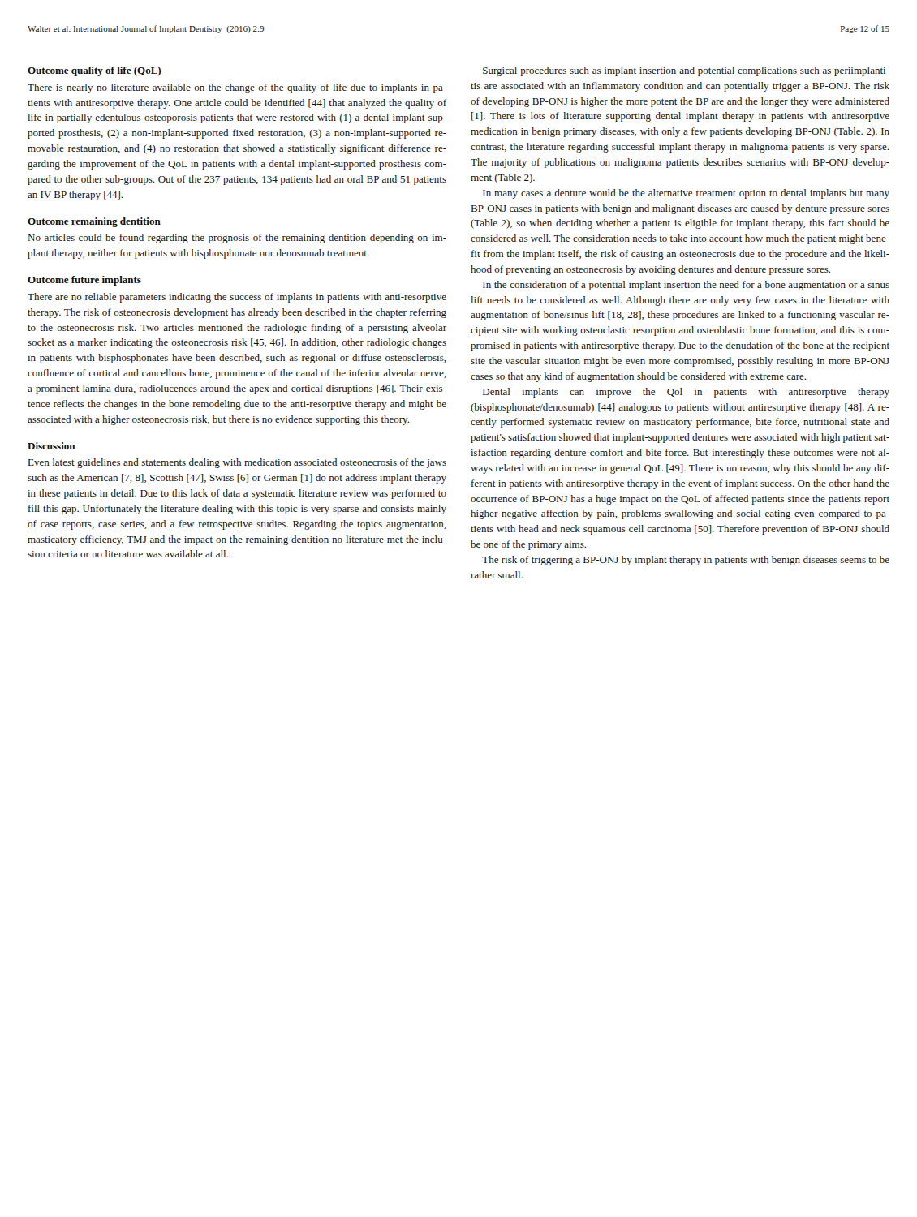Walter et al. International Journal of Implant Dentistry (2016) 2:9 Page 12 of 15
Outcome quality of life (QoL)
There is nearly no literature available on the change of the quality of life due to implants in patients with antiresorptive therapy. One article could be identified [44] that analyzed the quality of life in partially edentulous osteoporosis patients that were restored with (1) a dental implant-supported prosthesis, (2) a non-implant-supported fixed restoration, (3) a non-implant-supported removable restauration, and (4) no restoration that showed a statistically significant difference regarding the improvement of the QoL in patients with a dental implant-supported prosthesis compared to the other sub-groups. Out of the 237 patients, 134 patients had an oral BP and 51 patients an IV BP therapy [44].
Outcome remaining dentition
No articles could be found regarding the prognosis of the remaining dentition depending on implant therapy, neither for patients with bisphosphonate nor denosumab treatment.
Outcome future implants
There are no reliable parameters indicating the success of implants in patients with anti-resorptive therapy. The risk of osteonecrosis development has already been described in the chapter referring to the osteonecrosis risk. Two articles mentioned the radiologic finding of a persisting alveolar socket as a marker indicating the osteonecrosis risk [45, 46]. In addition, other radiologic changes in patients with bisphosphonates have been described, such as regional or diffuse osteosclerosis, confluence of cortical and cancellous bone, prominence of the canal of the inferior alveolar nerve, a prominent lamina dura, radiolucences around the apex and cortical disruptions [46]. Their existence reflects the changes in the bone remodeling due to the anti-resorptive therapy and might be associated with a higher osteonecrosis risk, but there is no evidence supporting this theory.
Discussion
Even latest guidelines and statements dealing with medication associated osteonecrosis of the jaws such as the American [7, 8], Scottish [47], Swiss [6] or German [1] do not address implant therapy in these patients in detail. Due to this lack of data a systematic literature review was performed to fill this gap. Unfortunately the literature dealing with this topic is very sparse and consists mainly of case reports, case series, and a few retrospective studies. Regarding the topics augmentation, masticatory efficiency, TMJ and the impact on the remaining dentition no literature met the inclusion criteria or no literature was available at all.
Surgical procedures such as implant insertion and potential complications such as periimplantitis are associated with an inflammatory condition and can potentially trigger a BP-ONJ. The risk of developing BP-ONJ is higher the more potent the BP are and the longer they were administered [1]. There is lots of literature supporting dental implant therapy in patients with antiresorptive medication in benign primary diseases, with only a few patients developing BP-ONJ (Table. 2). In contrast, the literature regarding successful implant therapy in malignoma patients is very sparse. The majority of publications on malignoma patients describes scenarios with BP-ONJ development (Table 2).
In many cases a denture would be the alternative treatment option to dental implants but many BP-ONJ cases in patients with benign and malignant diseases are caused by denture pressure sores (Table 2), so when deciding whether a patient is eligible for implant therapy, this fact should be considered as well. The consideration needs to take into account how much the patient might benefit from the implant itself, the risk of causing an osteonecrosis due to the procedure and the likelihood of preventing an osteonecrosis by avoiding dentures and denture pressure sores.
In the consideration of a potential implant insertion the need for a bone augmentation or a sinus lift needs to be considered as well. Although there are only very few cases in the literature with augmentation of bone/sinus lift [18, 28], these procedures are linked to a functioning vascular recipient site with working osteoclastic resorption and osteoblastic bone formation, and this is compromised in patients with antiresorptive therapy. Due to the denudation of the bone at the recipient site the vascular situation might be even more compromised, possibly resulting in more BP-ONJ cases so that any kind of augmentation should be considered with extreme care.
Dental implants can improve the Qol in patients with antiresorptive therapy (bisphosphonate/denosumab) [44] analogous to patients without antiresorptive therapy [48]. A recently performed systematic review on masticatory performance, bite force, nutritional state and patient's satisfaction showed that implant-supported dentures were associated with high patient satisfaction regarding denture comfort and bite force. But interestingly these outcomes were not always related with an increase in general QoL [49]. There is no reason, why this should be any different in patients with antiresorptive therapy in the event of implant success. On the other hand the occurrence of BP-ONJ has a huge impact on the QoL of affected patients since the patients report higher negative affection by pain, problems swallowing and social eating even compared to patients with head and neck squamous cell carcinoma [50]. Therefore prevention of BP-ONJ should be one of the primary aims.
The risk of triggering a BP-ONJ by implant therapy in patients with benign diseases seems to be rather small.